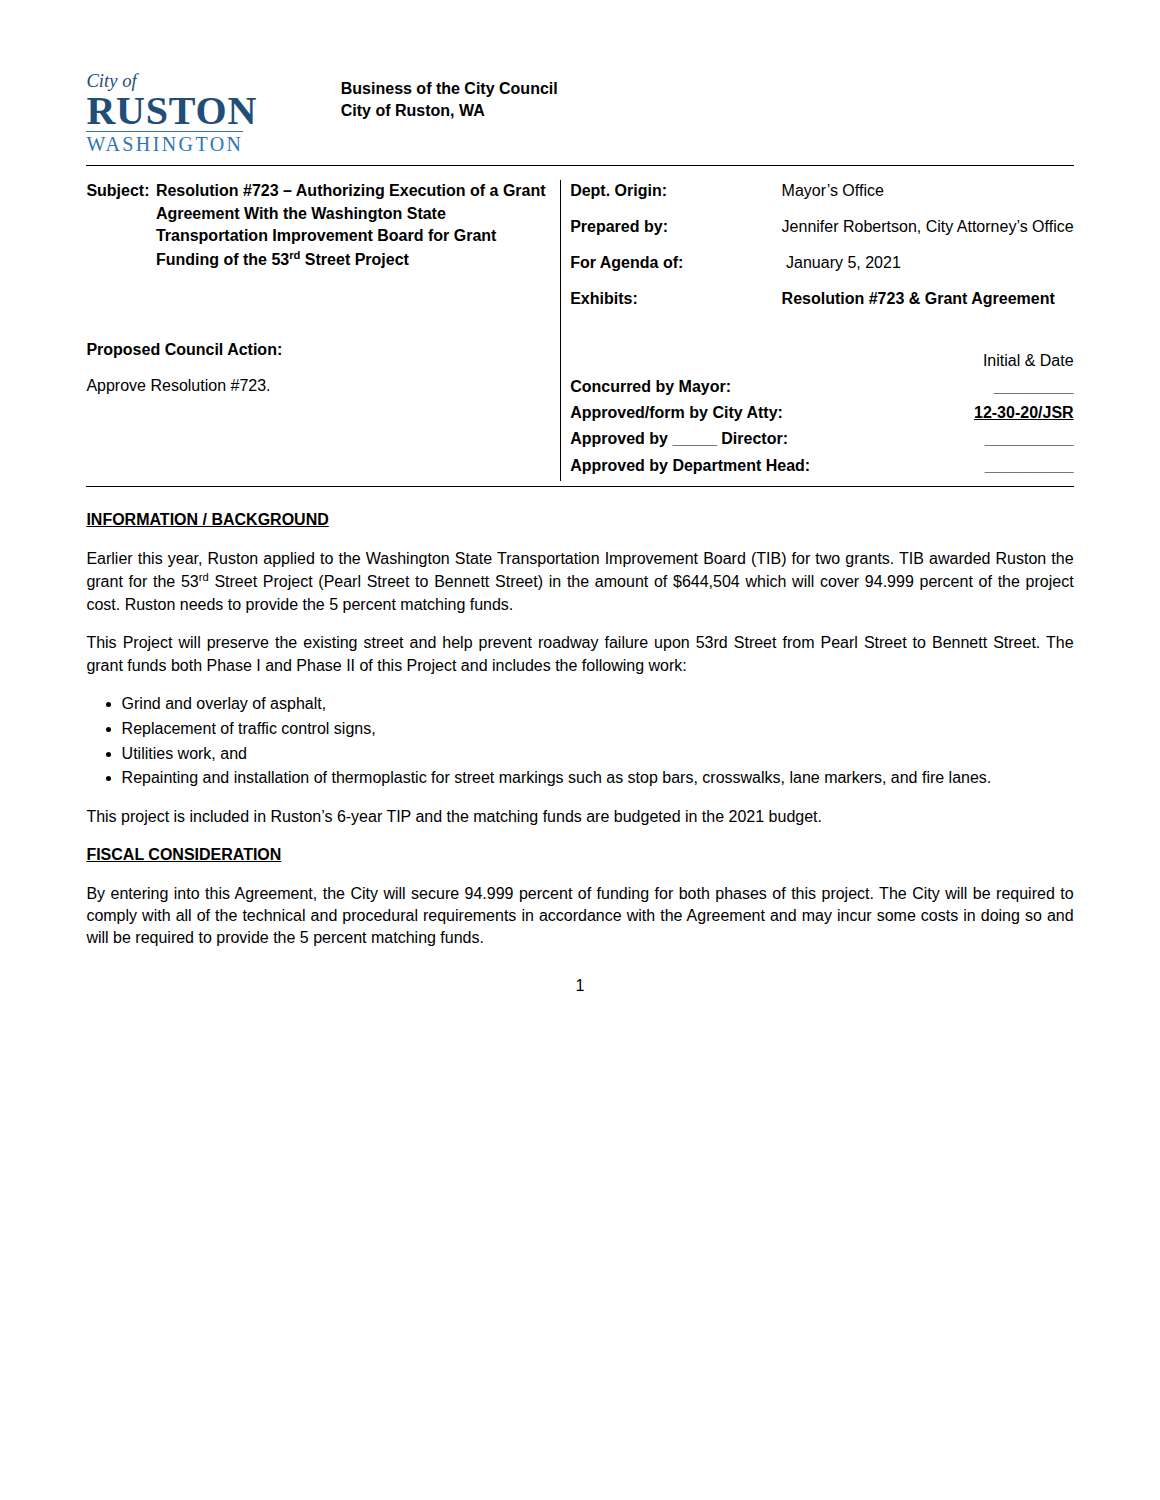City of
RUSTON
WASHINGTON
Business of the City Council
City of Ruston, WA
| Subject: Resolution #723 – Authorizing Execution of a Grant Agreement With the Washington State Transportation Improvement Board for Grant Funding of the 53 rd Street Project Proposed Council Action: Approve Resolution #723. | | / Dept. Origin: / Mayor’s Office / / Prepared by: / Jennifer Robertson, City Attorney’s Office / / For Agenda of: / January 5, 2021 / / Exhibits: / Resolution #723 & Grant Agreement / Initial & Date / Concurred by Mayor: / _________ / / Approved/form by City Atty: / 12-30-20/JSR / / Approved by _____ Director: / __________ / / Approved by Department Head: / __________ / |
INFORMATION / BACKGROUND
Earlier this year, Ruston applied to the Washington State Transportation Improvement Board (TIB) for two grants. TIB awarded Ruston the grant for the 53rd Street Project (Pearl Street to Bennett Street) in the amount of $644,504 which will cover 94.999 percent of the project cost. Ruston needs to provide the 5 percent matching funds.
This Project will preserve the existing street and help prevent roadway failure upon 53rd Street from Pearl Street to Bennett Street. The grant funds both Phase I and Phase II of this Project and includes the following work:
Grind and overlay of asphalt,
Replacement of traffic control signs,
Utilities work, and
Repainting and installation of thermoplastic for street markings such as stop bars, crosswalks, lane markers, and fire lanes.
This project is included in Ruston’s 6-year TIP and the matching funds are budgeted in the 2021 budget.
FISCAL CONSIDERATION
By entering into this Agreement, the City will secure 94.999 percent of funding for both phases of this project. The City will be required to comply with all of the technical and procedural requirements in accordance with the Agreement and may incur some costs in doing so and will be required to provide the 5 percent matching funds.
1